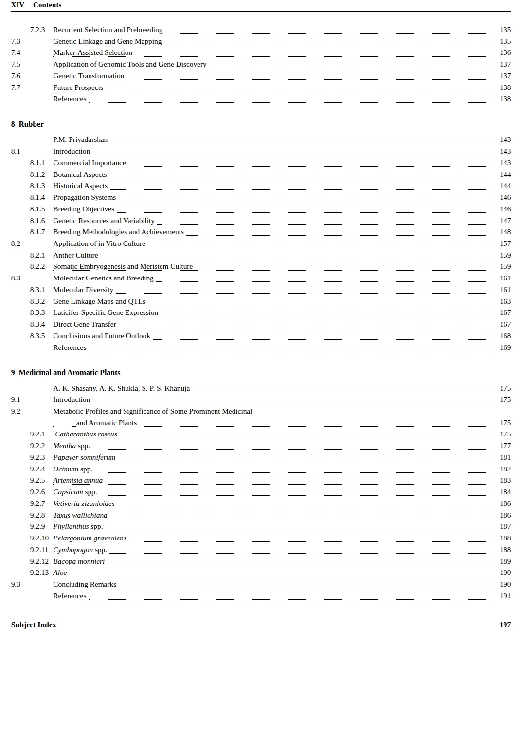XIV Contents
| 7.2.3 | Recurrent Selection and Prebreeding | 135 |
| 7.3 | Genetic Linkage and Gene Mapping | 135 |
| 7.4 | Marker-Assisted Selection | 136 |
| 7.5 | Application of Genomic Tools and Gene Discovery | 137 |
| 7.6 | Genetic Transformation | 137 |
| 7.7 | Future Prospects | 138 |
| | References | 138 |
8 Rubber
| | P.M. Priyadarshan | 143 |
| 8.1 | Introduction | 143 |
| 8.1.1 | Commercial Importance | 143 |
| 8.1.2 | Botanical Aspects | 144 |
| 8.1.3 | Historical Aspects | 144 |
| 8.1.4 | Propagation Systems | 146 |
| 8.1.5 | Breeding Objectives | 146 |
| 8.1.6 | Genetic Resources and Variability | 147 |
| 8.1.7 | Breeding Methodologies and Achievements | 148 |
| 8.2 | Application of in Vitro Culture | 157 |
| 8.2.1 | Anther Culture | 159 |
| 8.2.2 | Somatic Embryogenesis and Meristem Culture | 159 |
| 8.3 | Molecular Genetics and Breeding | 161 |
| 8.3.1 | Molecular Diversity | 161 |
| 8.3.2 | Gene Linkage Maps and QTLs | 163 |
| 8.3.3 | Laticifer-Specific Gene Expression | 167 |
| 8.3.4 | Direct Gene Transfer | 167 |
| 8.3.5 | Conclusions and Future Outlook | 168 |
| | References | 169 |
9 Medicinal and Aromatic Plants
| | A. K. Shasany, A. K. Shukla, S. P. S. Khanuja | 175 |
| 9.1 | Introduction | 175 |
| 9.2 | Metabolic Profiles and Significance of Some Prominent Medicinal | |
| | and Aromatic Plants | 175 |
| 9.2.1 | Catharanthus roseus | 175 |
| 9.2.2 | Mentha spp. | 177 |
| 9.2.3 | Papaver somniferum | 181 |
| 9.2.4 | Ocimum spp. | 182 |
| 9.2.5 | Artemisia annua | 183 |
| 9.2.6 | Capsicum spp. | 184 |
| 9.2.7 | Vetiveria zizanioides | 186 |
| 9.2.8 | Taxus wallichiana | 186 |
| 9.2.9 | Phyllanthus spp. | 187 |
| 9.2.10 | Pelargonium graveolens | 188 |
| 9.2.11 | Cymbopogon spp. | 188 |
| 9.2.12 | Bacopa monnieri | 189 |
| 9.2.13 | Aloe | 190 |
| 9.3 | Concluding Remarks | 190 |
| | References | 191 |
Subject Index 197